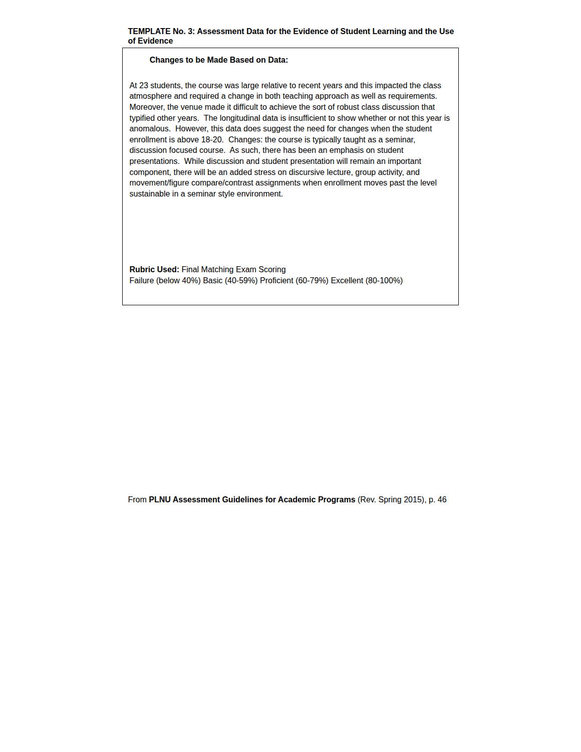TEMPLATE No. 3: Assessment Data for the Evidence of Student Learning and the Use of Evidence
Changes to be Made Based on Data:
At 23 students, the course was large relative to recent years and this impacted the class atmosphere and required a change in both teaching approach as well as requirements. Moreover, the venue made it difficult to achieve the sort of robust class discussion that typified other years. The longitudinal data is insufficient to show whether or not this year is anomalous. However, this data does suggest the need for changes when the student enrollment is above 18-20. Changes: the course is typically taught as a seminar, discussion focused course. As such, there has been an emphasis on student presentations. While discussion and student presentation will remain an important component, there will be an added stress on discursive lecture, group activity, and movement/figure compare/contrast assignments when enrollment moves past the level sustainable in a seminar style environment.
Rubric Used: Final Matching Exam Scoring
Failure (below 40%) Basic (40-59%) Proficient (60-79%) Excellent (80-100%)
From PLNU Assessment Guidelines for Academic Programs (Rev. Spring 2015), p. 46